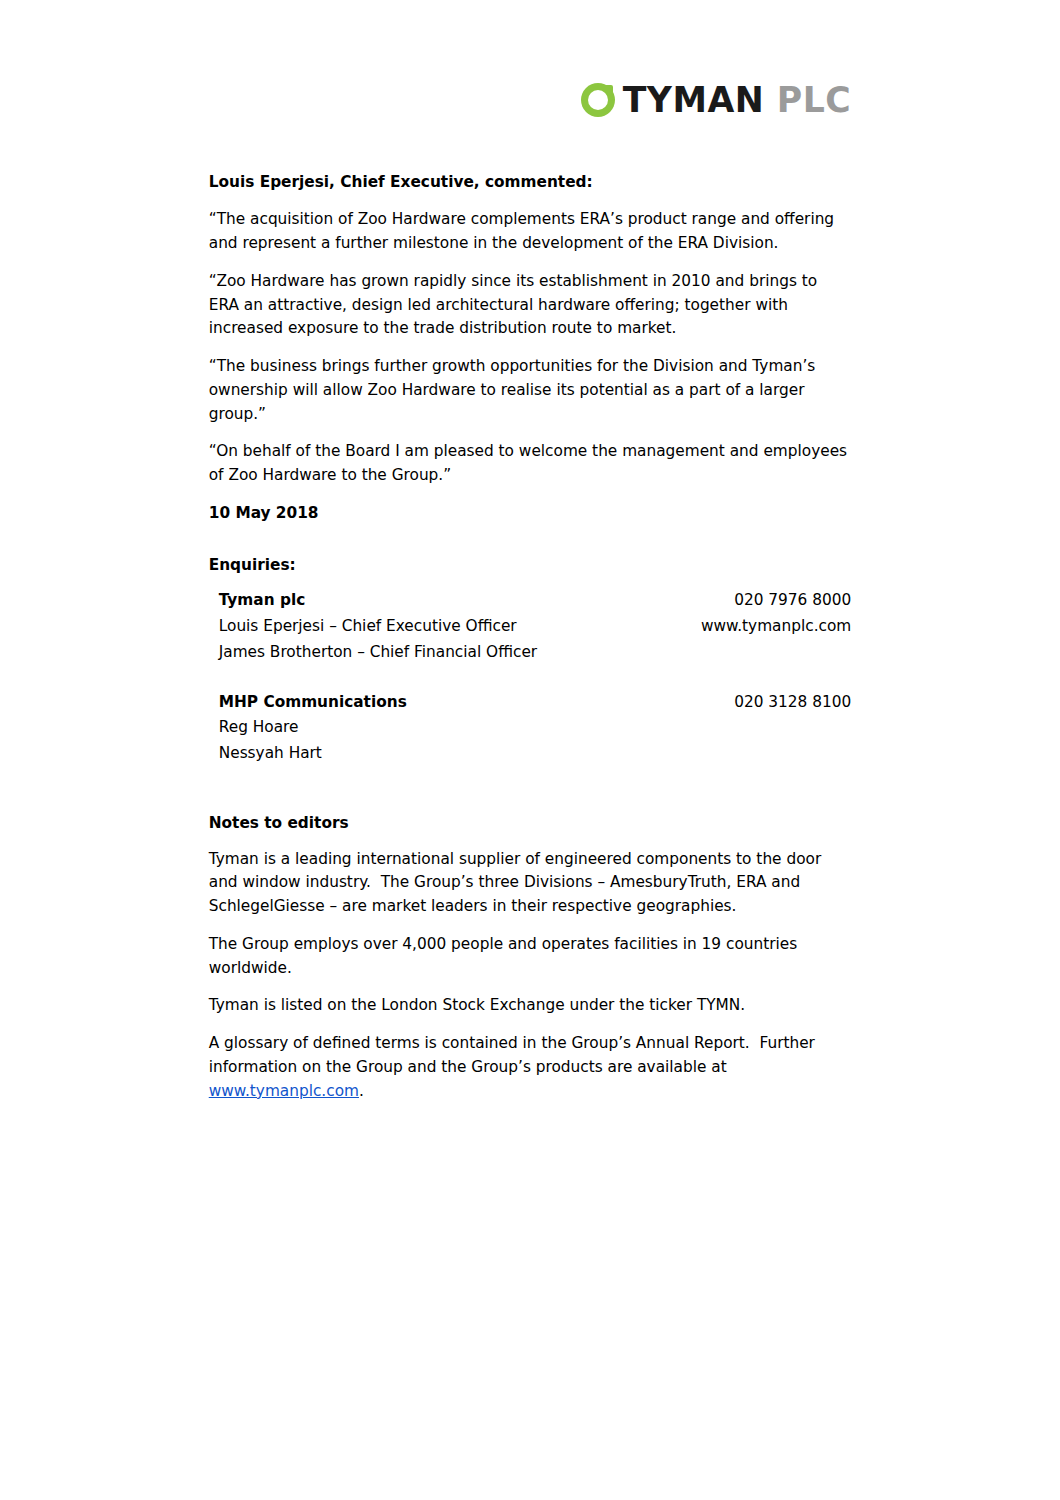TYMAN PLC
Louis Eperjesi, Chief Executive, commented:
“The acquisition of Zoo Hardware complements ERA’s product range and offering and represent a further milestone in the development of the ERA Division.
“Zoo Hardware has grown rapidly since its establishment in 2010 and brings to ERA an attractive, design led architectural hardware offering; together with increased exposure to the trade distribution route to market.
“The business brings further growth opportunities for the Division and Tyman’s ownership will allow Zoo Hardware to realise its potential as a part of a larger group.”
“On behalf of the Board I am pleased to welcome the management and employees of Zoo Hardware to the Group.”
10 May 2018
Enquiries:
| Tyman plc | 020 7976 8000 |
| Louis Eperjesi – Chief Executive Officer | www.tymanplc.com |
| James Brotherton – Chief Financial Officer | |
| MHP Communications | 020 3128 8100 |
| Reg Hoare | |
| Nessyah Hart | |
Notes to editors
Tyman is a leading international supplier of engineered components to the door and window industry. The Group’s three Divisions – AmesburyTruth, ERA and SchlegelGiesse – are market leaders in their respective geographies.
The Group employs over 4,000 people and operates facilities in 19 countries worldwide.
Tyman is listed on the London Stock Exchange under the ticker TYMN.
A glossary of defined terms is contained in the Group’s Annual Report. Further information on the Group and the Group’s products are available at www.tymanplc.com.